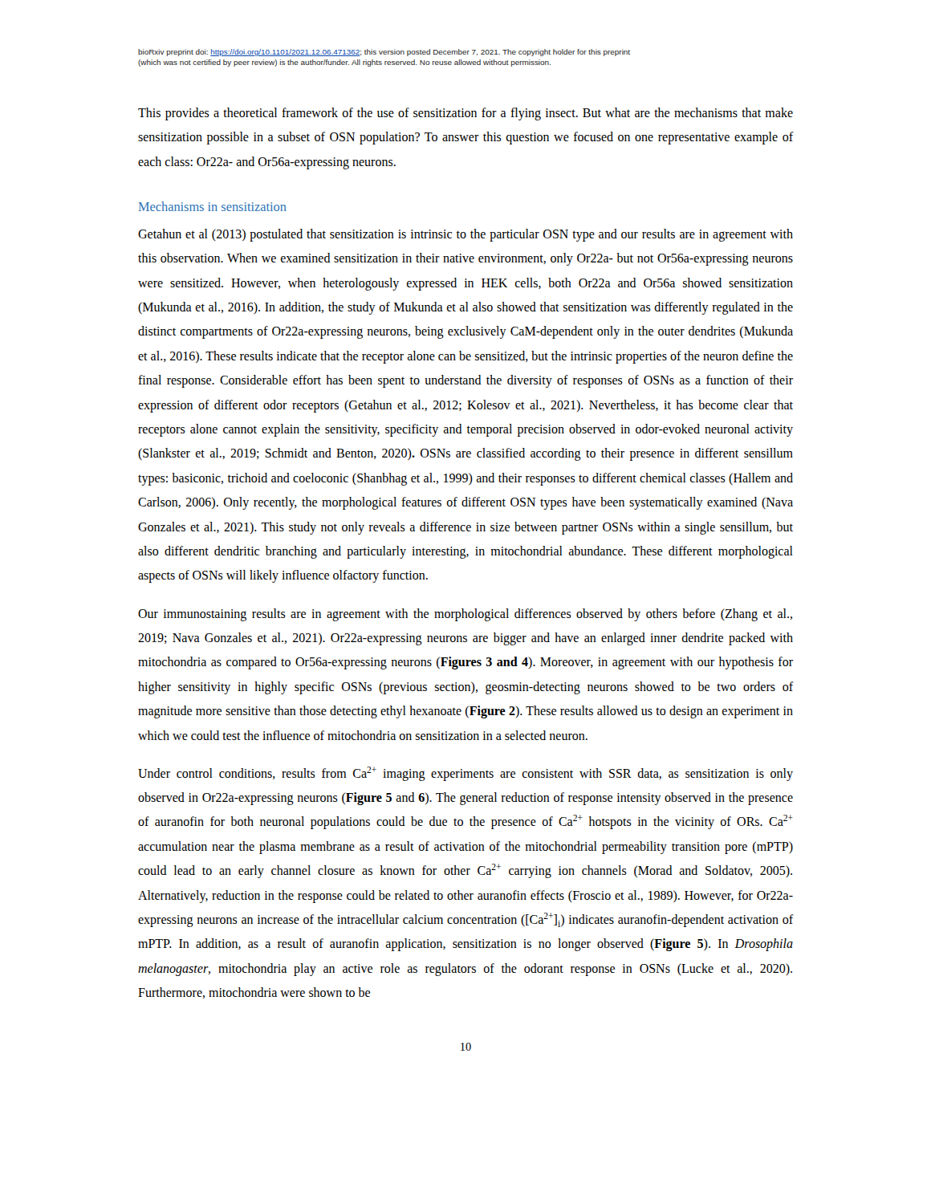bioRxiv preprint doi: https://doi.org/10.1101/2021.12.06.471362; this version posted December 7, 2021. The copyright holder for this preprint
(which was not certified by peer review) is the author/funder. All rights reserved. No reuse allowed without permission.
This provides a theoretical framework of the use of sensitization for a flying insect. But what are the mechanisms that make sensitization possible in a subset of OSN population? To answer this question we focused on one representative example of each class: Or22a- and Or56a-expressing neurons.
Mechanisms in sensitization
Getahun et al (2013) postulated that sensitization is intrinsic to the particular OSN type and our results are in agreement with this observation. When we examined sensitization in their native environment, only Or22a- but not Or56a-expressing neurons were sensitized. However, when heterologously expressed in HEK cells, both Or22a and Or56a showed sensitization (Mukunda et al., 2016). In addition, the study of Mukunda et al also showed that sensitization was differently regulated in the distinct compartments of Or22a-expressing neurons, being exclusively CaM-dependent only in the outer dendrites (Mukunda et al., 2016). These results indicate that the receptor alone can be sensitized, but the intrinsic properties of the neuron define the final response. Considerable effort has been spent to understand the diversity of responses of OSNs as a function of their expression of different odor receptors (Getahun et al., 2012; Kolesov et al., 2021). Nevertheless, it has become clear that receptors alone cannot explain the sensitivity, specificity and temporal precision observed in odor-evoked neuronal activity (Slankster et al., 2019; Schmidt and Benton, 2020). OSNs are classified according to their presence in different sensillum types: basiconic, trichoid and coeloconic (Shanbhag et al., 1999) and their responses to different chemical classes (Hallem and Carlson, 2006). Only recently, the morphological features of different OSN types have been systematically examined (Nava Gonzales et al., 2021). This study not only reveals a difference in size between partner OSNs within a single sensillum, but also different dendritic branching and particularly interesting, in mitochondrial abundance. These different morphological aspects of OSNs will likely influence olfactory function.
Our immunostaining results are in agreement with the morphological differences observed by others before (Zhang et al., 2019; Nava Gonzales et al., 2021). Or22a-expressing neurons are bigger and have an enlarged inner dendrite packed with mitochondria as compared to Or56a-expressing neurons (Figures 3 and 4). Moreover, in agreement with our hypothesis for higher sensitivity in highly specific OSNs (previous section), geosmin-detecting neurons showed to be two orders of magnitude more sensitive than those detecting ethyl hexanoate (Figure 2). These results allowed us to design an experiment in which we could test the influence of mitochondria on sensitization in a selected neuron.
Under control conditions, results from Ca2+ imaging experiments are consistent with SSR data, as sensitization is only observed in Or22a-expressing neurons (Figure 5 and 6). The general reduction of response intensity observed in the presence of auranofin for both neuronal populations could be due to the presence of Ca2+ hotspots in the vicinity of ORs. Ca2+ accumulation near the plasma membrane as a result of activation of the mitochondrial permeability transition pore (mPTP) could lead to an early channel closure as known for other Ca2+ carrying ion channels (Morad and Soldatov, 2005). Alternatively, reduction in the response could be related to other auranofin effects (Froscio et al., 1989). However, for Or22a-expressing neurons an increase of the intracellular calcium concentration ([Ca2+]i) indicates auranofin-dependent activation of mPTP. In addition, as a result of auranofin application, sensitization is no longer observed (Figure 5). In Drosophila melanogaster, mitochondria play an active role as regulators of the odorant response in OSNs (Lucke et al., 2020). Furthermore, mitochondria were shown to be
10